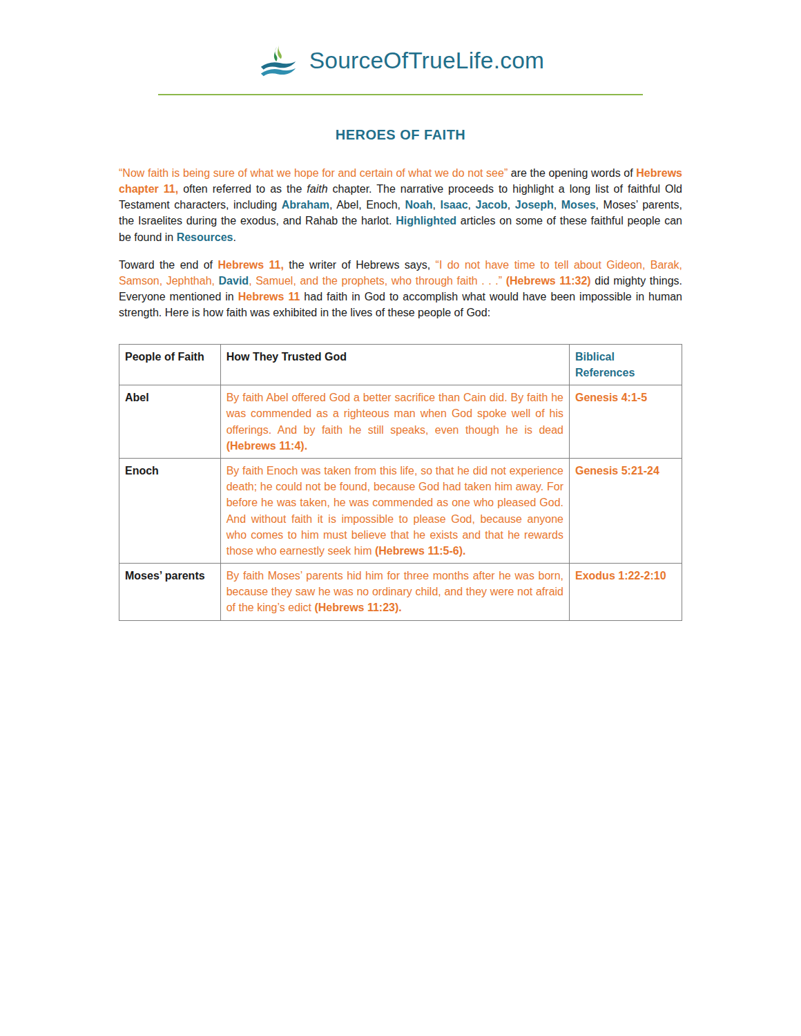SourceOfTrueLife.com
HEROES OF FAITH
“Now faith is being sure of what we hope for and certain of what we do not see” are the opening words of Hebrews chapter 11, often referred to as the faith chapter. The narrative proceeds to highlight a long list of faithful Old Testament characters, including Abraham, Abel, Enoch, Noah, Isaac, Jacob, Joseph, Moses, Moses’ parents, the Israelites during the exodus, and Rahab the harlot. Highlighted articles on some of these faithful people can be found in Resources.
Toward the end of Hebrews 11, the writer of Hebrews says, “I do not have time to tell about Gideon, Barak, Samson, Jephthah, David, Samuel, and the prophets, who through faith . . .” (Hebrews 11:32) did mighty things. Everyone mentioned in Hebrews 11 had faith in God to accomplish what would have been impossible in human strength. Here is how faith was exhibited in the lives of these people of God:
| People of Faith | How They Trusted God | Biblical References |
| --- | --- | --- |
| Abel | By faith Abel offered God a better sacrifice than Cain did. By faith he was commended as a righteous man when God spoke well of his offerings. And by faith he still speaks, even though he is dead (Hebrews 11:4). | Genesis 4:1-5 |
| Enoch | By faith Enoch was taken from this life, so that he did not experience death; he could not be found, because God had taken him away. For before he was taken, he was commended as one who pleased God. And without faith it is impossible to please God, because anyone who comes to him must believe that he exists and that he rewards those who earnestly seek him (Hebrews 11:5-6). | Genesis 5:21-24 |
| Moses’ parents | By faith Moses’ parents hid him for three months after he was born, because they saw he was no ordinary child, and they were not afraid of the king’s edict (Hebrews 11:23). | Exodus 1:22-2:10 |